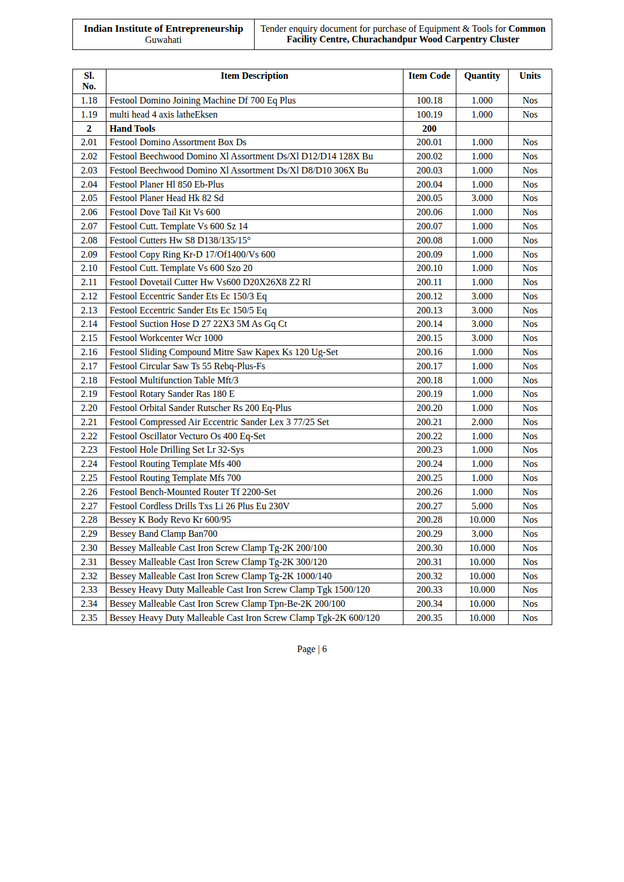| Indian Institute of Entrepreneurship Guwahati | Tender enquiry document for purchase of Equipment & Tools for Common Facility Centre, Churachandpur Wood Carpentry Cluster |
| Sl. No. | Item Description | Item Code | Quantity | Units |
| --- | --- | --- | --- | --- |
| 1.18 | Festool Domino Joining Machine Df 700 Eq Plus | 100.18 | 1.000 | Nos |
| 1.19 | multi head 4 axis latheEksen | 100.19 | 1.000 | Nos |
| 2 | Hand Tools | 200 | | |
| 2.01 | Festool Domino Assortment Box Ds | 200.01 | 1.000 | Nos |
| 2.02 | Festool Beechwood Domino Xl Assortment Ds/Xl D12/D14 128X Bu | 200.02 | 1.000 | Nos |
| 2.03 | Festool Beechwood Domino Xl Assortment Ds/Xl D8/D10 306X Bu | 200.03 | 1.000 | Nos |
| 2.04 | Festool Planer Hl 850 Eb-Plus | 200.04 | 1.000 | Nos |
| 2.05 | Festool Planer Head Hk 82 Sd | 200.05 | 3.000 | Nos |
| 2.06 | Festool Dove Tail Kit Vs 600 | 200.06 | 1.000 | Nos |
| 2.07 | Festool Cutt. Template Vs 600 Sz 14 | 200.07 | 1.000 | Nos |
| 2.08 | Festool Cutters Hw S8 D138/135/15° | 200.08 | 1.000 | Nos |
| 2.09 | Festool Copy Ring Kr-D 17/Of1400/Vs 600 | 200.09 | 1.000 | Nos |
| 2.10 | Festool Cutt. Template Vs 600 Szo 20 | 200.10 | 1.000 | Nos |
| 2.11 | Festool Dovetail Cutter Hw Vs600 D20X26X8 Z2 Rl | 200.11 | 1.000 | Nos |
| 2.12 | Festool Eccentric Sander Ets Ec 150/3 Eq | 200.12 | 3.000 | Nos |
| 2.13 | Festool Eccentric Sander Ets Ec 150/5 Eq | 200.13 | 3.000 | Nos |
| 2.14 | Festool Suction Hose D 27 22X3 5M As Gq Ct | 200.14 | 3.000 | Nos |
| 2.15 | Festool Workcenter Wcr 1000 | 200.15 | 3.000 | Nos |
| 2.16 | Festool Sliding Compound Mitre Saw Kapex Ks 120 Ug-Set | 200.16 | 1.000 | Nos |
| 2.17 | Festool Circular Saw Ts 55 Rebq-Plus-Fs | 200.17 | 1.000 | Nos |
| 2.18 | Festool Multifunction Table Mft/3 | 200.18 | 1.000 | Nos |
| 2.19 | Festool Rotary Sander Ras 180 E | 200.19 | 1.000 | Nos |
| 2.20 | Festool Orbital Sander Rutscher Rs 200 Eq-Plus | 200.20 | 1.000 | Nos |
| 2.21 | Festool Compressed Air Eccentric Sander Lex 3 77/25 Set | 200.21 | 2.000 | Nos |
| 2.22 | Festool Oscillator Vecturo Os 400 Eq-Set | 200.22 | 1.000 | Nos |
| 2.23 | Festool Hole Drilling Set Lr 32-Sys | 200.23 | 1.000 | Nos |
| 2.24 | Festool Routing Template Mfs 400 | 200.24 | 1.000 | Nos |
| 2.25 | Festool Routing Template Mfs 700 | 200.25 | 1.000 | Nos |
| 2.26 | Festool Bench-Mounted Router Tf 2200-Set | 200.26 | 1.000 | Nos |
| 2.27 | Festool Cordless Drills Txs Li 26 Plus Eu 230V | 200.27 | 5.000 | Nos |
| 2.28 | Bessey K Body Revo Kr 600/95 | 200.28 | 10.000 | Nos |
| 2.29 | Bessey Band Clamp Ban700 | 200.29 | 3.000 | Nos |
| 2.30 | Bessey Malleable Cast Iron Screw Clamp Tg-2K 200/100 | 200.30 | 10.000 | Nos |
| 2.31 | Bessey Malleable Cast Iron Screw Clamp Tg-2K 300/120 | 200.31 | 10.000 | Nos |
| 2.32 | Bessey Malleable Cast Iron Screw Clamp Tg-2K 1000/140 | 200.32 | 10.000 | Nos |
| 2.33 | Bessey Heavy Duty Malleable Cast Iron Screw Clamp Tgk 1500/120 | 200.33 | 10.000 | Nos |
| 2.34 | Bessey Malleable Cast Iron Screw Clamp Tpn-Be-2K 200/100 | 200.34 | 10.000 | Nos |
| 2.35 | Bessey Heavy Duty Malleable Cast Iron Screw Clamp Tgk-2K 600/120 | 200.35 | 10.000 | Nos |
Page | 6